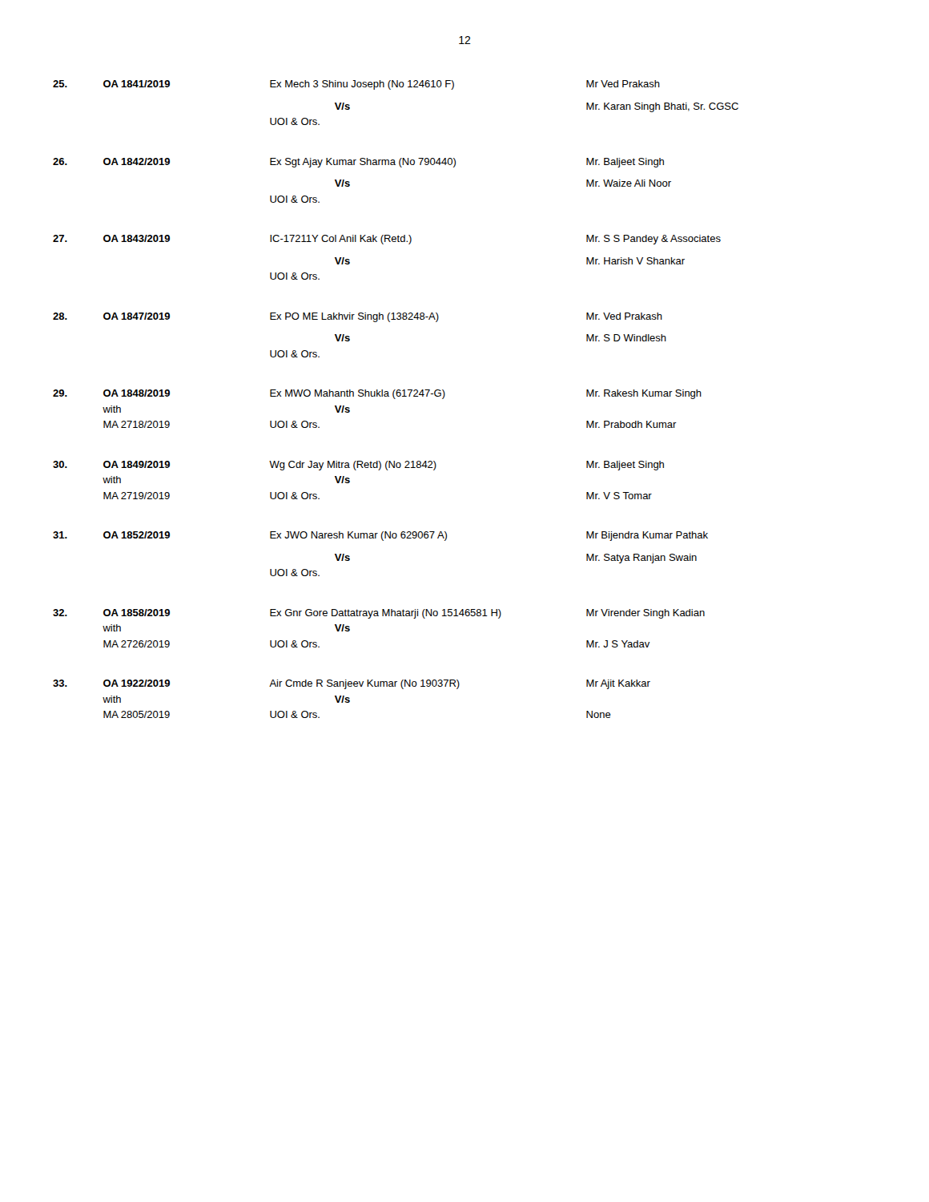12
| 25. | OA 1841/2019 | Ex Mech 3 Shinu Joseph (No 124610 F) | Mr Ved Prakash |
| | | V/s UOI & Ors. | Mr. Karan Singh Bhati, Sr. CGSC |
| 26. | OA 1842/2019 | Ex Sgt Ajay Kumar Sharma (No 790440) | Mr. Baljeet Singh |
| | | V/s UOI & Ors. | Mr. Waize Ali Noor |
| 27. | OA 1843/2019 | IC-17211Y Col Anil Kak (Retd.) | Mr. S S Pandey & Associates |
| | | V/s UOI & Ors. | Mr. Harish V Shankar |
| 28. | OA 1847/2019 | Ex PO ME Lakhvir Singh (138248-A) | Mr. Ved Prakash |
| | | V/s UOI & Ors. | Mr. S D Windlesh |
| 29. | OA 1848/2019 with MA 2718/2019 | Ex MWO Mahanth Shukla (617247-G) V/s UOI & Ors. | Mr. Rakesh Kumar Singh Mr. Prabodh Kumar |
| 30. | OA 1849/2019 with MA 2719/2019 | Wg Cdr Jay Mitra (Retd) (No 21842) V/s UOI & Ors. | Mr. Baljeet Singh Mr. V S Tomar |
| 31. | OA 1852/2019 | Ex JWO Naresh Kumar (No 629067 A) | Mr Bijendra Kumar Pathak |
| | | V/s UOI & Ors. | Mr. Satya Ranjan Swain |
| 32. | OA 1858/2019 with MA 2726/2019 | Ex Gnr Gore Dattatraya Mhatarji (No 15146581 H) V/s UOI & Ors. | Mr Virender Singh Kadian Mr. J S Yadav |
| 33. | OA 1922/2019 with MA 2805/2019 | Air Cmde R Sanjeev Kumar (No 19037R) V/s UOI & Ors. | Mr Ajit Kakkar None |